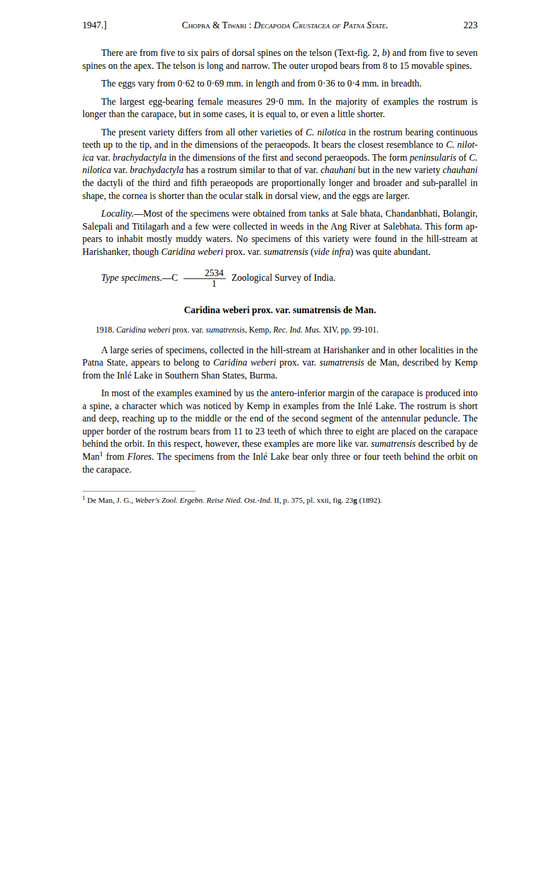1947.] Chopra & Tiwari : Decapoda Crustacea of Patna State. 223
There are from five to six pairs of dorsal spines on the telson (Text-fig. 2, b) and from five to seven spines on the apex. The telson is long and narrow. The outer uropod bears from 8 to 15 movable spines.
The eggs vary from 0·62 to 0·69 mm. in length and from 0·36 to 0·4 mm. in breadth.
The largest egg-bearing female measures 29·0 mm. In the majority of examples the rostrum is longer than the carapace, but in some cases, it is equal to, or even a little shorter.
The present variety differs from all other varieties of C. nilotica in the rostrum bearing continuous teeth up to the tip, and in the dimensions of the peraeopods. It bears the closest resemblance to C. nilotica var. brachydactyla in the dimensions of the first and second peraeopods. The form peninsularis of C. nilotica var. brachydactyla has a rostrum similar to that of var. chauhani but in the new variety chauhani the dactyli of the third and fifth peraeopods are proportionally longer and broader and sub-parallel in shape, the cornea is shorter than the ocular stalk in dorsal view, and the eggs are larger.
Locality.—Most of the specimens were obtained from tanks at Sale bhata, Chandanbhati, Bolangir, Salepali and Titilagarh and a few were collected in weeds in the Ang River at Salebhata. This form appears to inhabit mostly muddy waters. No specimens of this variety were found in the hill-stream at Harishanker, though Caridina weberi prox. var. sumatrensis (vide infra) was quite abundant.
Type specimens.—C 25341 Zoological Survey of India.
Caridina weberi prox. var. sumatrensis de Man.
1918. Caridina weberi prox. var. sumatrensis, Kemp, Rec. Ind. Mus. XIV, pp. 99-101.
A large series of specimens, collected in the hill-stream at Harishanker and in other localities in the Patna State, appears to belong to Caridina weberi prox. var. sumatrensis de Man, described by Kemp from the Inlé Lake in Southern Shan States, Burma.
In most of the examples examined by us the antero-inferior margin of the carapace is produced into a spine, a character which was noticed by Kemp in examples from the Inlé Lake. The rostrum is short and deep, reaching up to the middle or the end of the second segment of the antennular peduncle. The upper border of the rostrum bears from 11 to 23 teeth of which three to eight are placed on the carapace behind the orbit. In this respect, however, these examples are more like var. sumatrensis described by de Man1 from Flores. The specimens from the Inlé Lake bear only three or four teeth behind the orbit on the carapace.
1 De Man, J. G., Weber's Zool. Ergebn. Reise Nied. Ost.-Ind. II, p. 375, pl. xxii, fig. 23g (1892).